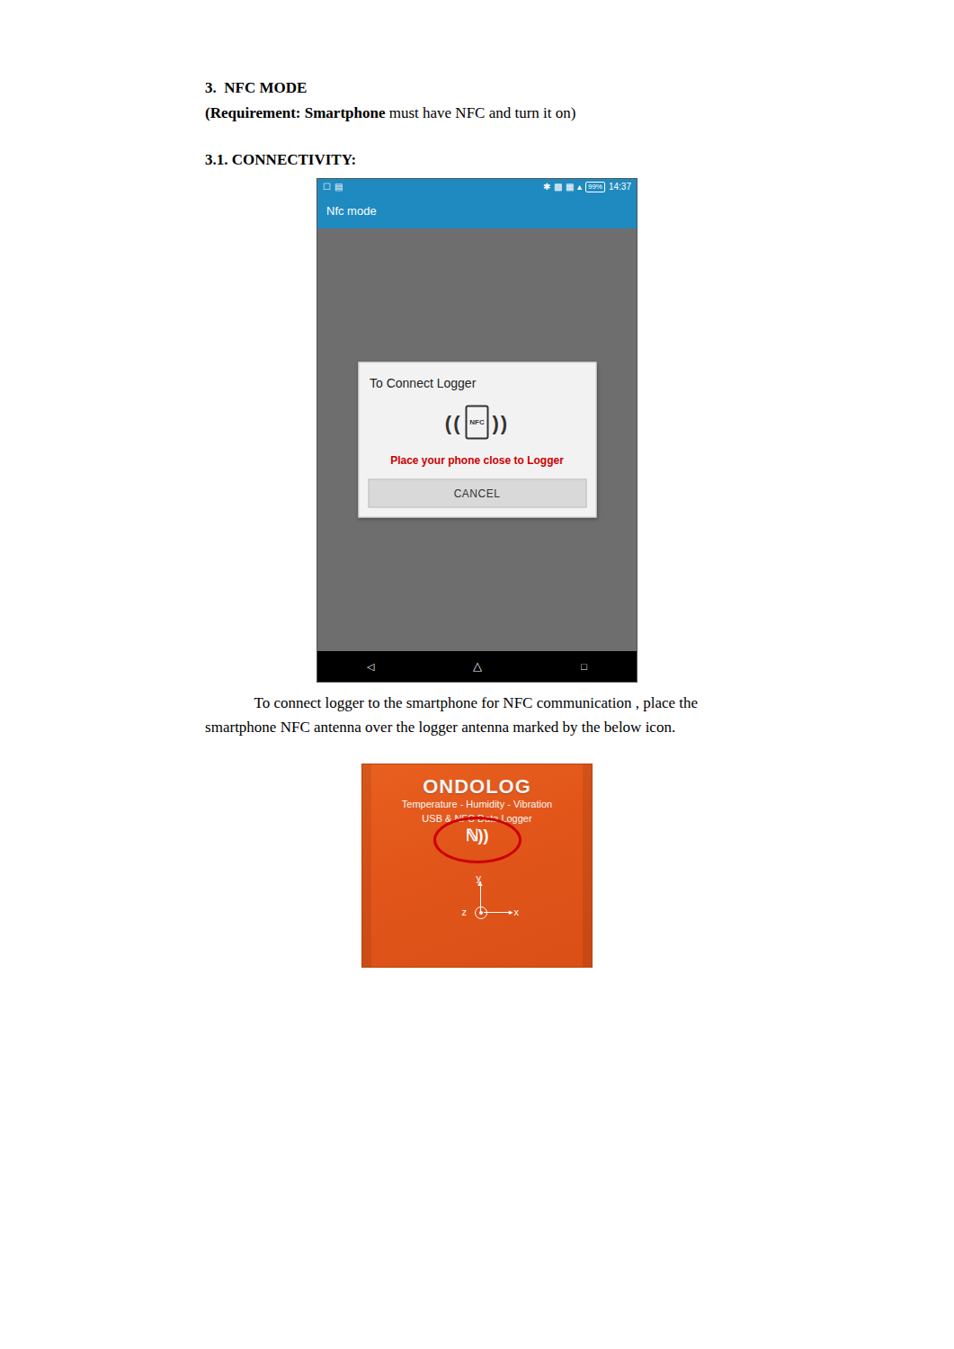3. NFC MODE
(Requirement: Smartphone must have NFC and turn it on)
3.1. CONNECTIVITY:
☐ ▤
✱ ▩ ▦ ▴ 99% 14:37
Nfc mode
To Connect Logger
(( NFC ))
Place your phone close to Logger
CANCEL
◁ △ □
To connect logger to the smartphone for NFC communication , place the smartphone NFC antenna over the logger antenna marked by the below icon.
ONDOLOG
Temperature - Humidity - Vibration
USB & NFC Data Logger
ℕ))
y ▲ z ▸ x